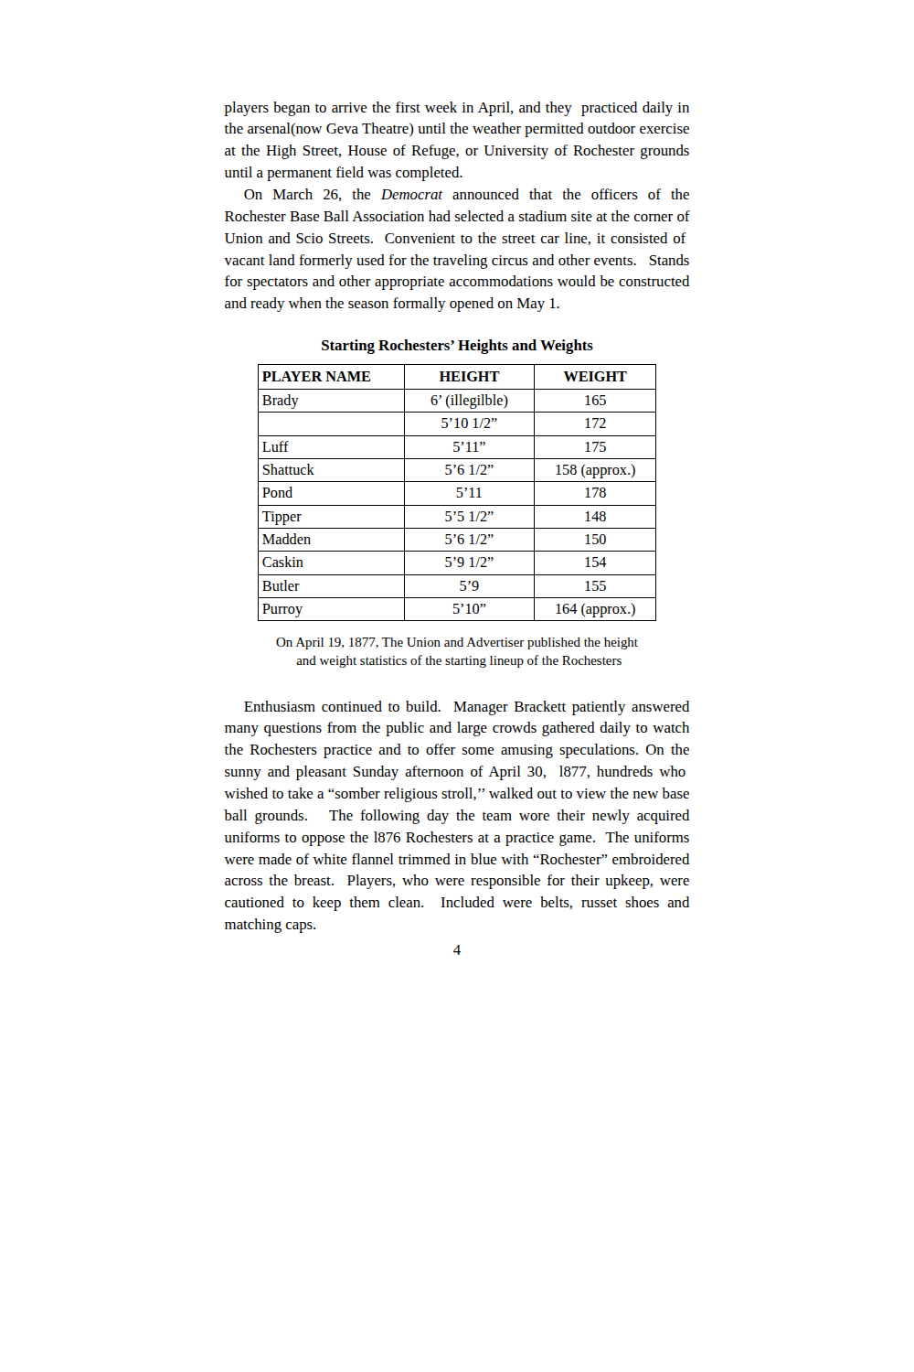players began to arrive the first week in April, and they practiced daily in the arsenal(now Geva Theatre) until the weather permitted outdoor exercise at the High Street, House of Refuge, or University of Rochester grounds until a permanent field was completed.
On March 26, the Democrat announced that the officers of the Rochester Base Ball Association had selected a stadium site at the corner of Union and Scio Streets. Convenient to the street car line, it consisted of vacant land formerly used for the traveling circus and other events. Stands for spectators and other appropriate accommodations would be constructed and ready when the season formally opened on May 1.
Starting Rochesters’ Heights and Weights
| PLAYER NAME | HEIGHT | WEIGHT |
| --- | --- | --- |
| Brady | 6’ (illegilble) | 165 |
| | 5’10 1/2” | 172 |
| Luff | 5’11” | 175 |
| Shattuck | 5’6 1/2” | 158 (approx.) |
| Pond | 5’11 | 178 |
| Tipper | 5’5 1/2” | 148 |
| Madden | 5’6 1/2” | 150 |
| Caskin | 5’9 1/2” | 154 |
| Butler | 5’9 | 155 |
| Purroy | 5’10” | 164 (approx.) |
On April 19, 1877, The Union and Advertiser published the height and weight statistics of the starting lineup of the Rochesters
Enthusiasm continued to build. Manager Brackett patiently answered many questions from the public and large crowds gathered daily to watch the Rochesters practice and to offer some amusing speculations. On the sunny and pleasant Sunday afternoon of April 30, l877, hundreds who wished to take a “somber religious stroll,’’ walked out to view the new base ball grounds. The following day the team wore their newly acquired uniforms to oppose the l876 Rochesters at a practice game. The uniforms were made of white flannel trimmed in blue with “Rochester” embroidered across the breast. Players, who were responsible for their upkeep, were cautioned to keep them clean. Included were belts, russet shoes and matching caps.
4